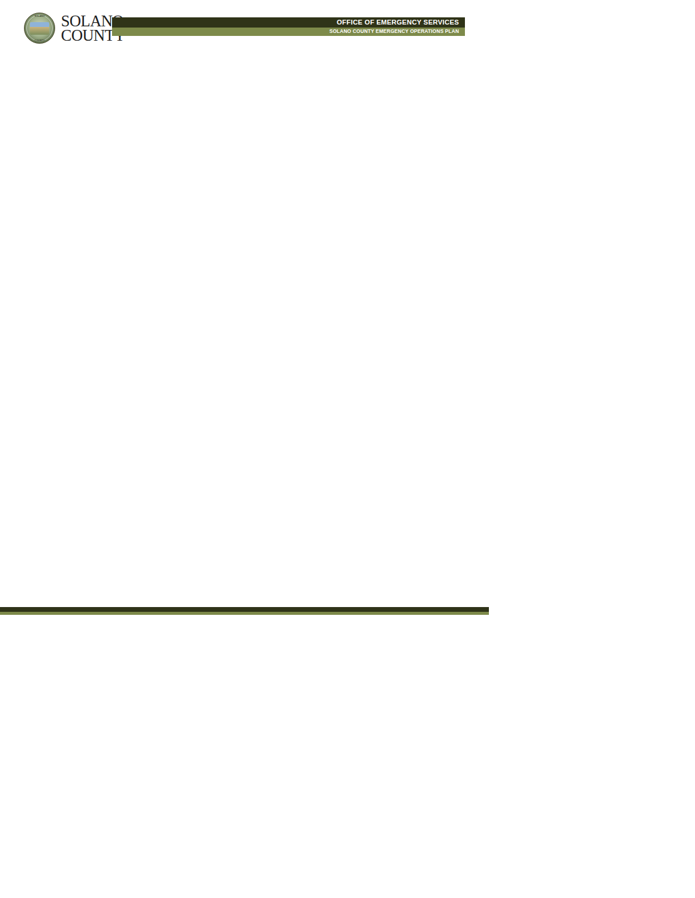SOLANO
COUNTY
SOLANO COUNTY
OFFICE OF EMERGENCY SERVICES
SOLANO COUNTY EMERGENCY OPERATIONS PLAN